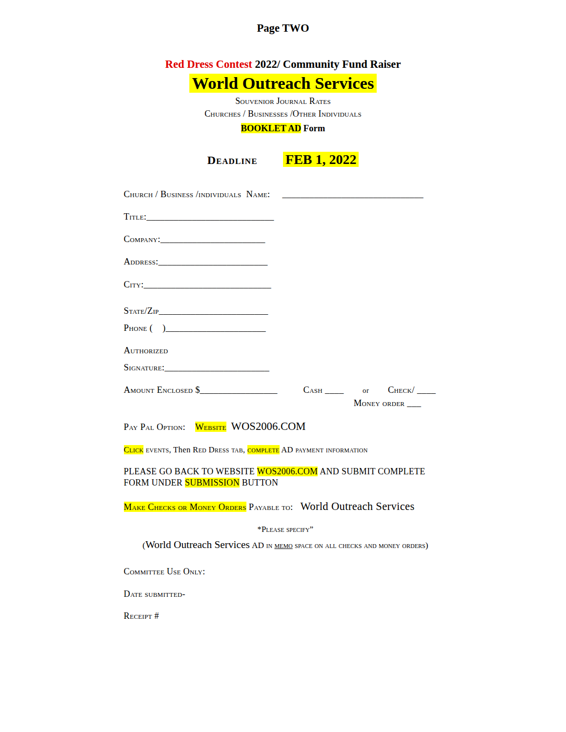Page TWO
Red Dress Contest 2022/ Community Fund Raiser
World Outreach Services
Souvenior Journal Rates
Churches / Businesses /Other Individuals
BOOKLET AD Form
Deadline FEB 1, 2022
Church / Business /individuals Name: _______________________________
Title:____________________________
Company:_______________________
Address:________________________
City:____________________________
State/Zip________________________
Phone ( )______________________
Authorized
Signature:_______________________
Amount Enclosed $_________________ Cash ____ or Check/ ____ Money order ___
Pay Pal Option: Website WOS2006.COM
Click events, Then Red Dress tab, complete AD payment information
PLEASE GO BACK TO WEBSITE WOS2006.COM AND SUBMIT COMPLETE FORM UNDER SUBMISSION BUTTON
Make Checks or Money Orders Payable to: World Outreach Services
*Please specify”
(World Outreach Services AD in memo space on all checks and money orders)
Committee Use Only:
Date submitted-
Receipt #